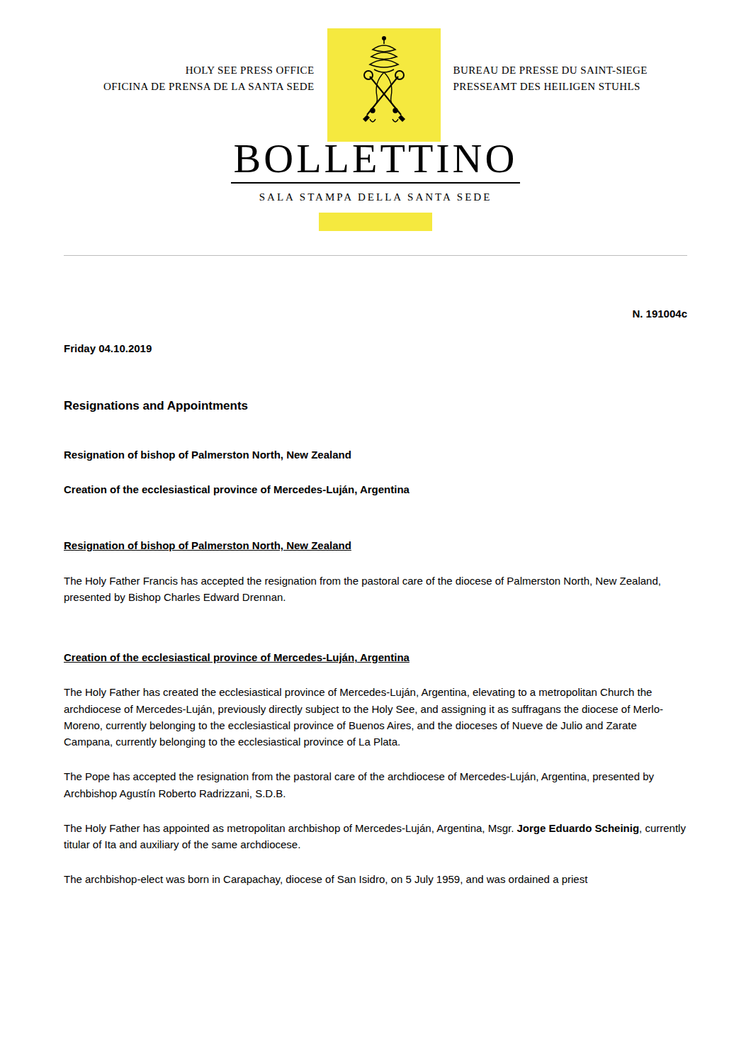HOLY SEE PRESS OFFICE
OFICINA DE PRENSA DE LA SANTA SEDE
BUREAU DE PRESSE DU SAINT-SIEGE
PRESSEAMT DES HEILIGEN STUHLS
BOLLETTINO
SALA STAMPA DELLA SANTA SEDE
N. 191004c
Friday 04.10.2019
Resignations and Appointments
Resignation of bishop of Palmerston North, New Zealand
Creation of the ecclesiastical province of Mercedes-Luján, Argentina
Resignation of bishop of Palmerston North, New Zealand
The Holy Father Francis has accepted the resignation from the pastoral care of the diocese of Palmerston North, New Zealand, presented by Bishop Charles Edward Drennan.
Creation of the ecclesiastical province of Mercedes-Luján, Argentina
The Holy Father has created the ecclesiastical province of Mercedes-Luján, Argentina, elevating to a metropolitan Church the archdiocese of Mercedes-Luján, previously directly subject to the Holy See, and assigning it as suffragans the diocese of Merlo-Moreno, currently belonging to the ecclesiastical province of Buenos Aires, and the dioceses of Nueve de Julio and Zarate Campana, currently belonging to the ecclesiastical province of La Plata.
The Pope has accepted the resignation from the pastoral care of the archdiocese of Mercedes-Luján, Argentina, presented by Archbishop Agustín Roberto Radrizzani, S.D.B.
The Holy Father has appointed as metropolitan archbishop of Mercedes-Luján, Argentina, Msgr. Jorge Eduardo Scheinig, currently titular of Ita and auxiliary of the same archdiocese.
The archbishop-elect was born in Carapachay, diocese of San Isidro, on 5 July 1959, and was ordained a priest